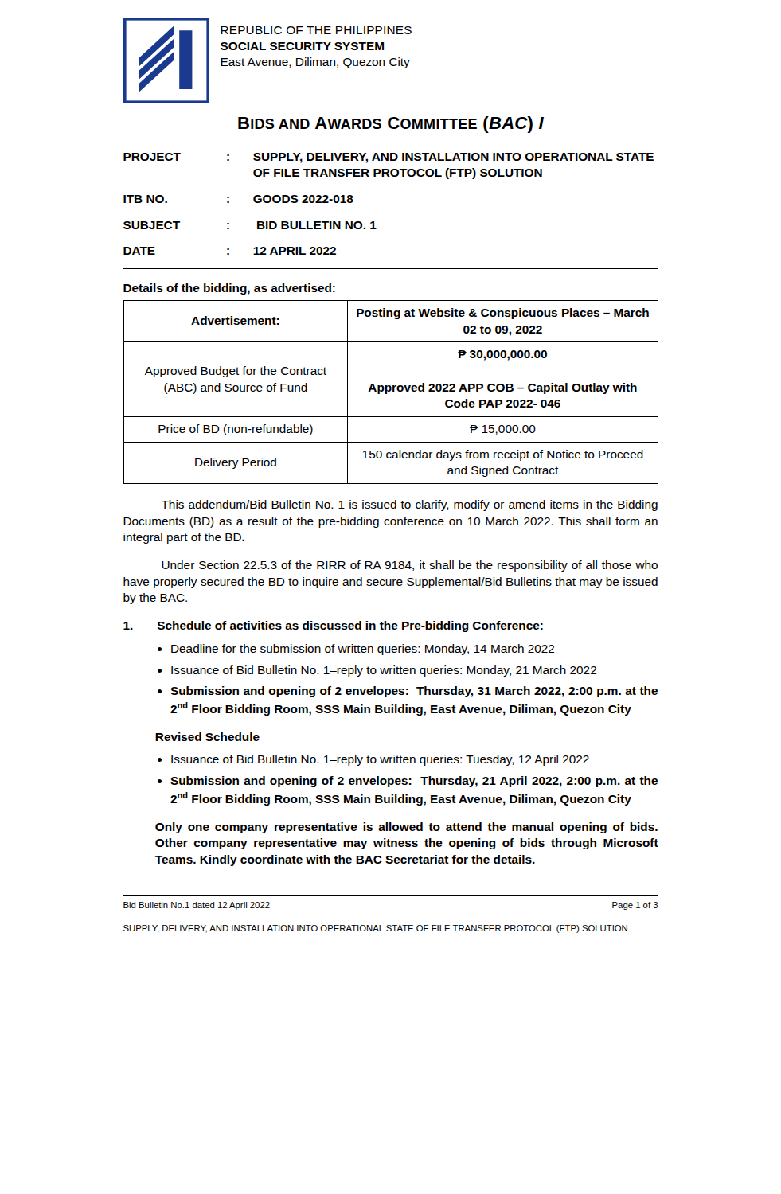REPUBLIC OF THE PHILIPPINES
SOCIAL SECURITY SYSTEM
East Avenue, Diliman, Quezon City
BIDS AND AWARDS COMMITTEE (BAC) I
| PROJECT | : | SUPPLY, DELIVERY, AND INSTALLATION INTO OPERATIONAL STATE OF FILE TRANSFER PROTOCOL (FTP) SOLUTION |
| ITB NO. | : | GOODS 2022-018 |
| SUBJECT | : | BID BULLETIN NO. 1 |
| DATE | : | 12 APRIL 2022 |
Details of the bidding, as advertised:
| Advertisement: | Posting at Website & Conspicuous Places – March 02 to 09, 2022 |
| Approved Budget for the Contract (ABC) and Source of Fund | ₱ 30,000,000.00 Approved 2022 APP COB – Capital Outlay with Code PAP 2022- 046 |
| Price of BD (non-refundable) | ₱ 15,000.00 |
| Delivery Period | 150 calendar days from receipt of Notice to Proceed and Signed Contract |
This addendum/Bid Bulletin No. 1 is issued to clarify, modify or amend items in the Bidding Documents (BD) as a result of the pre-bidding conference on 10 March 2022. This shall form an integral part of the BD.
Under Section 22.5.3 of the RIRR of RA 9184, it shall be the responsibility of all those who have properly secured the BD to inquire and secure Supplemental/Bid Bulletins that may be issued by the BAC.
1. Schedule of activities as discussed in the Pre-bidding Conference:
Deadline for the submission of written queries: Monday, 14 March 2022
Issuance of Bid Bulletin No. 1–reply to written queries: Monday, 21 March 2022
Submission and opening of 2 envelopes: Thursday, 31 March 2022, 2:00 p.m. at the 2nd Floor Bidding Room, SSS Main Building, East Avenue, Diliman, Quezon City
Revised Schedule
Issuance of Bid Bulletin No. 1–reply to written queries: Tuesday, 12 April 2022
Submission and opening of 2 envelopes: Thursday, 21 April 2022, 2:00 p.m. at the 2nd Floor Bidding Room, SSS Main Building, East Avenue, Diliman, Quezon City
Only one company representative is allowed to attend the manual opening of bids. Other company representative may witness the opening of bids through Microsoft Teams. Kindly coordinate with the BAC Secretariat for the details.
Bid Bulletin No.1 dated 12 April 2022 Page 1 of 3
SUPPLY, DELIVERY, AND INSTALLATION INTO OPERATIONAL STATE OF FILE TRANSFER PROTOCOL (FTP) SOLUTION